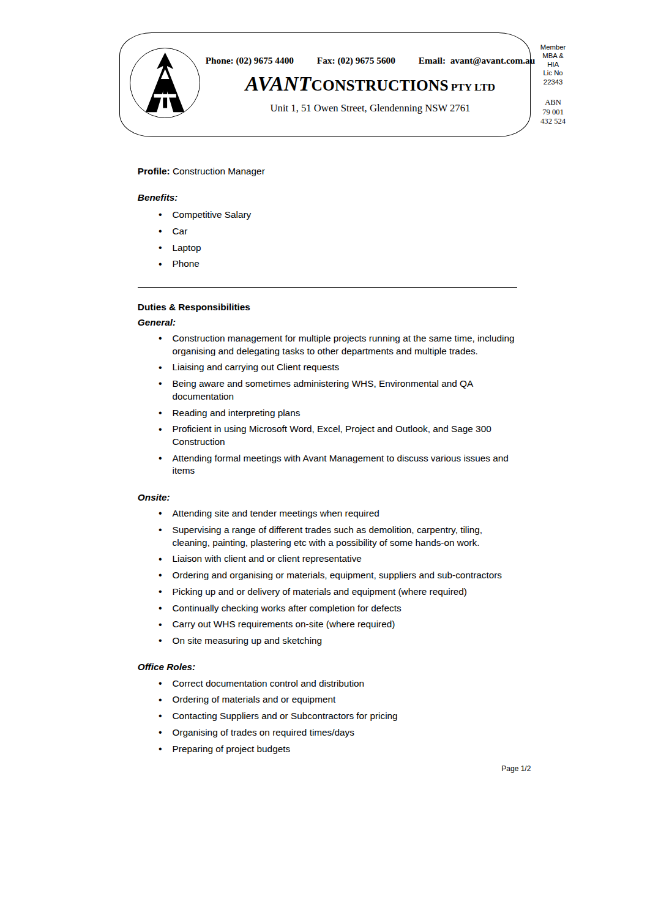| | Phone: (02) 9675 4400 Fax: (02) 9675 5600 Email: avant@avant.com.au AVANT CONSTRUCTIONS PTY LTD Unit 1, 51 Owen Street, Glendenning NSW 2761 | Member MBA & HIA Lic No 22343 ABN 79 001 432 524 |
Profile: Construction Manager
Benefits:
Competitive Salary
Car
Laptop
Phone
Duties & Responsibilities
General:
Construction management for multiple projects running at the same time, including organising and delegating tasks to other departments and multiple trades.
Liaising and carrying out Client requests
Being aware and sometimes administering WHS, Environmental and QA documentation
Reading and interpreting plans
Proficient in using Microsoft Word, Excel, Project and Outlook, and Sage 300 Construction
Attending formal meetings with Avant Management to discuss various issues and items
Onsite:
Attending site and tender meetings when required
Supervising a range of different trades such as demolition, carpentry, tiling, cleaning, painting, plastering etc with a possibility of some hands-on work.
Liaison with client and or client representative
Ordering and organising or materials, equipment, suppliers and sub-contractors
Picking up and or delivery of materials and equipment (where required)
Continually checking works after completion for defects
Carry out WHS requirements on-site (where required)
On site measuring up and sketching
Office Roles:
Correct documentation control and distribution
Ordering of materials and or equipment
Contacting Suppliers and or Subcontractors for pricing
Organising of trades on required times/days
Preparing of project budgets
Page 1/2